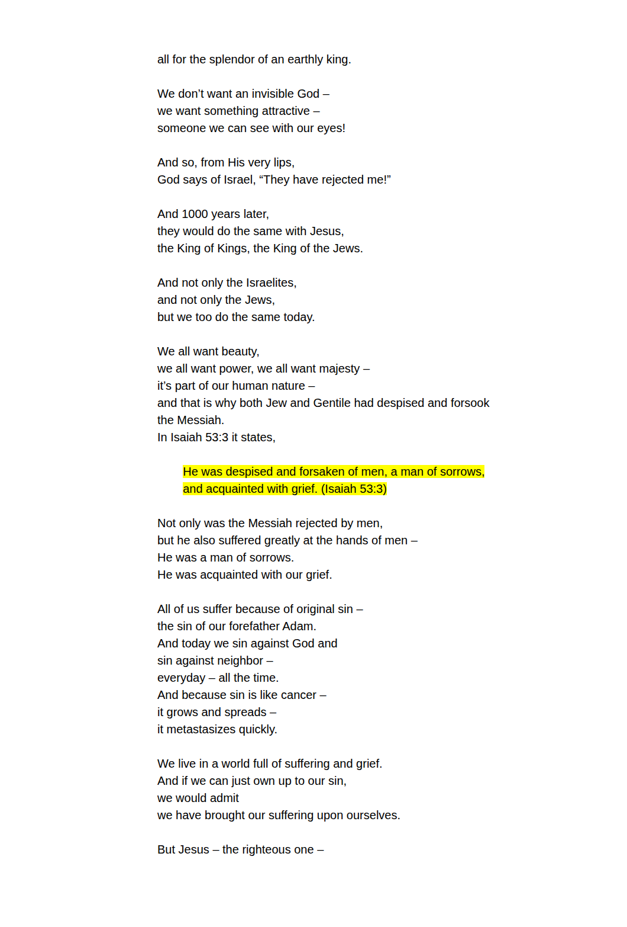all for the splendor of an earthly king.
We don’t want an invisible God –
we want something attractive –
someone we can see with our eyes!
And so, from His very lips,
God says of Israel, “They have rejected me!”
And 1000 years later,
they would do the same with Jesus,
the King of Kings, the King of the Jews.
And not only the Israelites,
and not only the Jews,
but we too do the same today.
We all want beauty,
we all want power, we all want majesty –
it’s part of our human nature –
and that is why both Jew and Gentile had despised and forsook the Messiah.
In Isaiah 53:3 it states,
He was despised and forsaken of men, a man of sorrows, and acquainted with grief. (Isaiah 53:3)
Not only was the Messiah rejected by men,
but he also suffered greatly at the hands of men –
He was a man of sorrows.
He was acquainted with our grief.
All of us suffer because of original sin –
the sin of our forefather Adam.
And today we sin against God and
sin against neighbor –
everyday – all the time.
And because sin is like cancer –
it grows and spreads –
it metastasizes quickly.
We live in a world full of suffering and grief.
And if we can just own up to our sin,
we would admit
we have brought our suffering upon ourselves.
But Jesus – the righteous one –